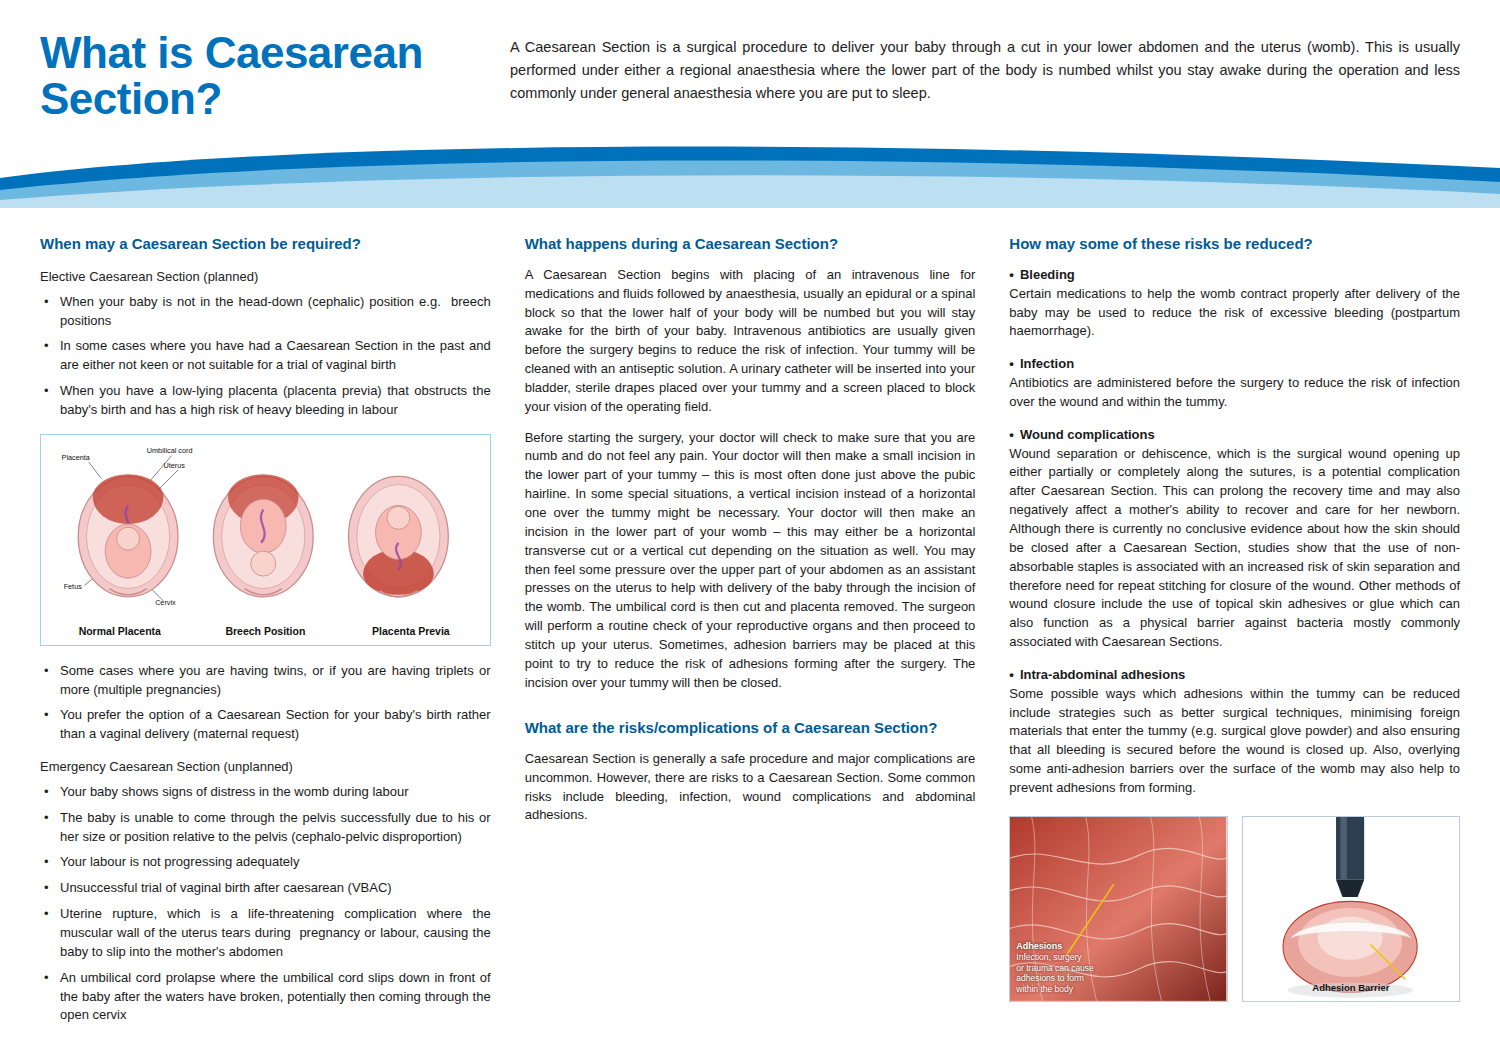What is Caesarean Section?
A Caesarean Section is a surgical procedure to deliver your baby through a cut in your lower abdomen and the uterus (womb). This is usually performed under either a regional anaesthesia where the lower part of the body is numbed whilst you stay awake during the operation and less commonly under general anaesthesia where you are put to sleep.
When may a Caesarean Section be required?
Elective Caesarean Section (planned)
When your baby is not in the head-down (cephalic) position e.g. breech positions
In some cases where you have had a Caesarean Section in the past and are either not keen or not suitable for a trial of vaginal birth
When you have a low-lying placenta (placenta previa) that obstructs the baby's birth and has a high risk of heavy bleeding in labour
Placenta Umbilical cord Uterus Fetus Cervix
Normal Placenta Breech Position Placenta Previa
Some cases where you are having twins, or if you are having triplets or more (multiple pregnancies)
You prefer the option of a Caesarean Section for your baby's birth rather than a vaginal delivery (maternal request)
Emergency Caesarean Section (unplanned)
Your baby shows signs of distress in the womb during labour
The baby is unable to come through the pelvis successfully due to his or her size or position relative to the pelvis (cephalo-pelvic disproportion)
Your labour is not progressing adequately
Unsuccessful trial of vaginal birth after caesarean (VBAC)
Uterine rupture, which is a life-threatening complication where the muscular wall of the uterus tears during pregnancy or labour, causing the baby to slip into the mother's abdomen
An umbilical cord prolapse where the umbilical cord slips down in front of the baby after the waters have broken, potentially then coming through the open cervix
What happens during a Caesarean Section?
A Caesarean Section begins with placing of an intravenous line for medications and fluids followed by anaesthesia, usually an epidural or a spinal block so that the lower half of your body will be numbed but you will stay awake for the birth of your baby. Intravenous antibiotics are usually given before the surgery begins to reduce the risk of infection. Your tummy will be cleaned with an antiseptic solution. A urinary catheter will be inserted into your bladder, sterile drapes placed over your tummy and a screen placed to block your vision of the operating field.
Before starting the surgery, your doctor will check to make sure that you are numb and do not feel any pain. Your doctor will then make a small incision in the lower part of your tummy – this is most often done just above the pubic hairline. In some special situations, a vertical incision instead of a horizontal one over the tummy might be necessary. Your doctor will then make an incision in the lower part of your womb – this may either be a horizontal transverse cut or a vertical cut depending on the situation as well. You may then feel some pressure over the upper part of your abdomen as an assistant presses on the uterus to help with delivery of the baby through the incision of the womb. The umbilical cord is then cut and placenta removed. The surgeon will perform a routine check of your reproductive organs and then proceed to stitch up your uterus. Sometimes, adhesion barriers may be placed at this point to try to reduce the risk of adhesions forming after the surgery. The incision over your tummy will then be closed.
What are the risks/complications of a Caesarean Section?
Caesarean Section is generally a safe procedure and major complications are uncommon. However, there are risks to a Caesarean Section. Some common risks include bleeding, infection, wound complications and abdominal adhesions.
How may some of these risks be reduced?
Bleeding
Certain medications to help the womb contract properly after delivery of the baby may be used to reduce the risk of excessive bleeding (postpartum haemorrhage).
Infection
Antibiotics are administered before the surgery to reduce the risk of infection over the wound and within the tummy.
Wound complications
Wound separation or dehiscence, which is the surgical wound opening up either partially or completely along the sutures, is a potential complication after Caesarean Section. This can prolong the recovery time and may also negatively affect a mother's ability to recover and care for her newborn. Although there is currently no conclusive evidence about how the skin should be closed after a Caesarean Section, studies show that the use of non-absorbable staples is associated with an increased risk of skin separation and therefore need for repeat stitching for closure of the wound. Other methods of wound closure include the use of topical skin adhesives or glue which can also function as a physical barrier against bacteria mostly commonly associated with Caesarean Sections.
Intra-abdominal adhesions
Some possible ways which adhesions within the tummy can be reduced include strategies such as better surgical techniques, minimising foreign materials that enter the tummy (e.g. surgical glove powder) and also ensuring that all bleeding is secured before the wound is closed up. Also, overlying some anti-adhesion barriers over the surface of the womb may also help to prevent adhesions from forming.
Adhesions Infection, surgery
or trauma can cause
adhesions to form
within the body
Adhesion Barrier